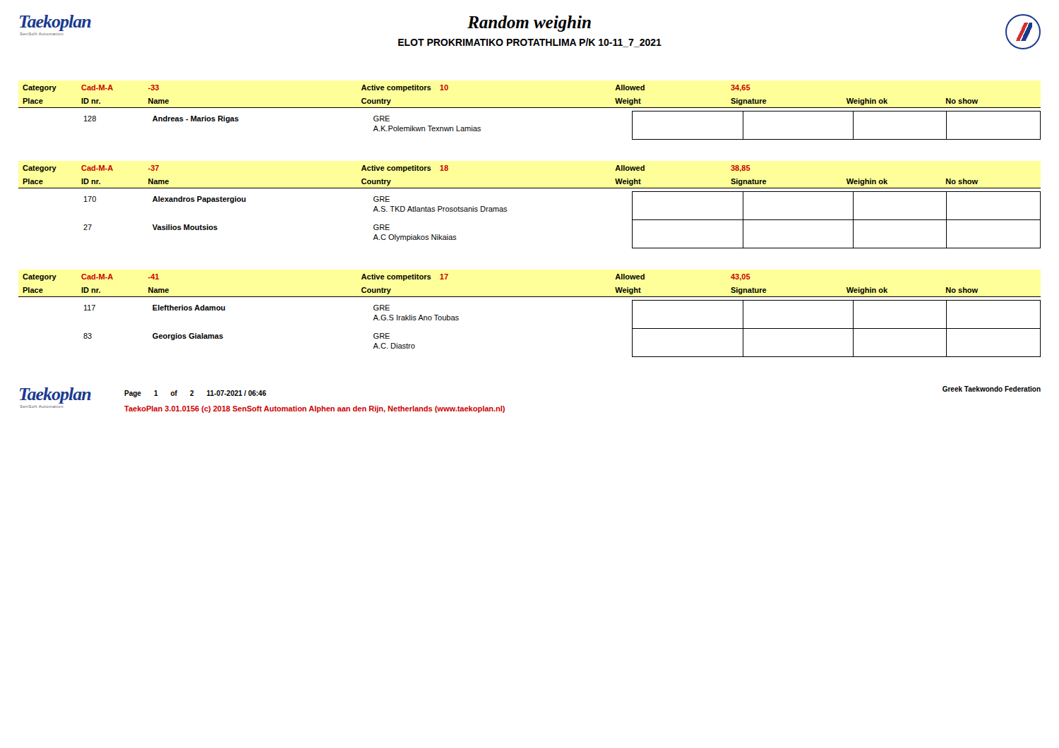Taeko plan
SenSoft Automation
Random weighin
ELOT PROKRIMATIKO PROTATHLIMA P/K 10-11_7_2021
| Category | Cad-M-A | -33 | Active competitors 10 | Allowed | 34,65 | | |
| Place | ID nr. | Name | Country | Weight | Signature | Weighin ok | No show |
| | 128 | Andreas - Marios Rigas | GRE A.K.Polemikwn Texnwn Lamias | | | | |
| Category | Cad-M-A | -37 | Active competitors 18 | Allowed | 38,85 | | |
| Place | ID nr. | Name | Country | Weight | Signature | Weighin ok | No show |
| | 170 | Alexandros Papastergiou | GRE A.S. TKD Atlantas Prosotsanis Dramas | | | | |
| | 27 | Vasilios Moutsios | GRE A.C Olympiakos Nikaias | | | | |
| Category | Cad-M-A | -41 | Active competitors 17 | Allowed | 43,05 | | |
| Place | ID nr. | Name | Country | Weight | Signature | Weighin ok | No show |
| | 117 | Eleftherios Adamou | GRE A.G.S Iraklis Ano Toubas | | | | |
| | 83 | Georgios Gialamas | GRE A.C. Diastro | | | | |
Taeko plan
SenSoft Automation
Page 1 of 2 11-07-2021 / 06:46
Greek Taekwondo Federation
TaekoPlan 3.01.0156 (c) 2018 SenSoft Automation Alphen aan den Rijn, Netherlands (www.taekoplan.nl)